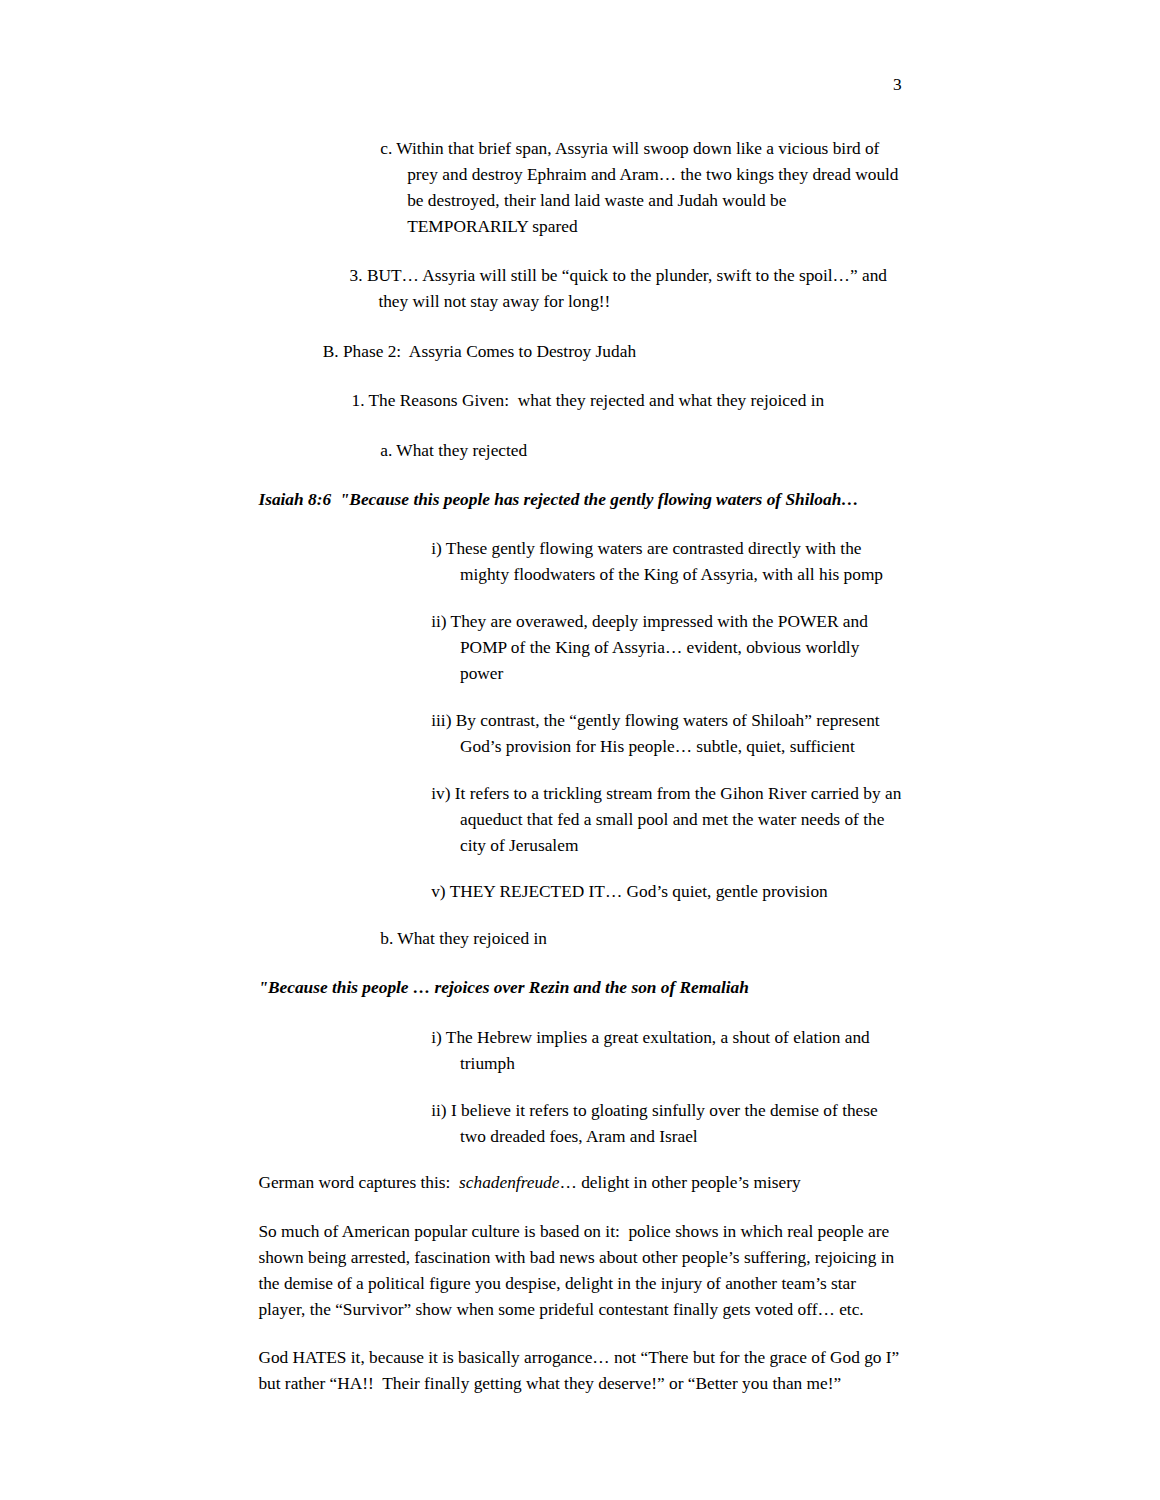3
c. Within that brief span, Assyria will swoop down like a vicious bird of prey and destroy Ephraim and Aram… the two kings they dread would be destroyed, their land laid waste and Judah would be TEMPORARILY spared
3. BUT… Assyria will still be “quick to the plunder, swift to the spoil…” and they will not stay away for long!!
B. Phase 2: Assyria Comes to Destroy Judah
1. The Reasons Given: what they rejected and what they rejoiced in
a. What they rejected
Isaiah 8:6 "Because this people has rejected the gently flowing waters of Shiloah…
i) These gently flowing waters are contrasted directly with the mighty floodwaters of the King of Assyria, with all his pomp
ii) They are overawed, deeply impressed with the POWER and POMP of the King of Assyria… evident, obvious worldly power
iii) By contrast, the “gently flowing waters of Shiloah” represent God’s provision for His people… subtle, quiet, sufficient
iv) It refers to a trickling stream from the Gihon River carried by an aqueduct that fed a small pool and met the water needs of the city of Jerusalem
v) THEY REJECTED IT… God’s quiet, gentle provision
b. What they rejoiced in
"Because this people … rejoices over Rezin and the son of Remaliah
i) The Hebrew implies a great exultation, a shout of elation and triumph
ii) I believe it refers to gloating sinfully over the demise of these two dreaded foes, Aram and Israel
German word captures this: schadenfreude… delight in other people’s misery
So much of American popular culture is based on it: police shows in which real people are shown being arrested, fascination with bad news about other people’s suffering, rejoicing in the demise of a political figure you despise, delight in the injury of another team’s star player, the “Survivor” show when some prideful contestant finally gets voted off… etc.
God HATES it, because it is basically arrogance… not “There but for the grace of God go I” but rather “HA!! Their finally getting what they deserve!” or “Better you than me!”